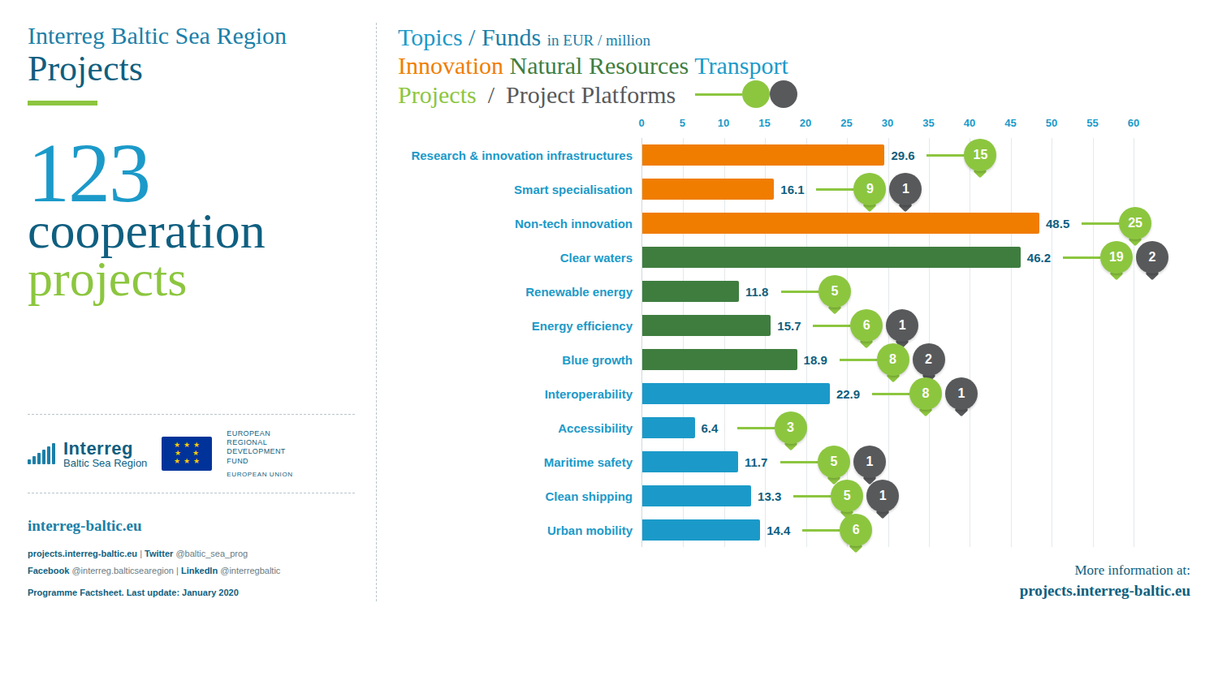Interreg Baltic Sea Region Projects
123
cooperation
projects
Interreg
Baltic Sea Region
★ ★ ★
★ ★
★ ★ ★
EUROPEAN
REGIONAL
DEVELOPMENT
FUND
EUROPEAN UNION
interreg-baltic.eu
projects.interreg-baltic.eu | Twitter @baltic_sea_prog
Facebook @interreg.balticsearegion | LinkedIn @interregbaltic
Programme Factsheet. Last update: January 2020
Topics / Funds in EUR / million
Innovation Natural Resources Transport
Projects / Project Platforms
0 5 10 15 20 25 30 35 40 45 50 55 60
Research & innovation infrastructures
29.6 15
Smart specialisation
16.1 9 1
Non-tech innovation
48.5 25
Clear waters
46.2 19 2
Renewable energy
11.8 5
Energy efficiency
15.7 6 1
Blue growth
18.9 8 2
Interoperability
22.9 8 1
Accessibility
6.4 3
Maritime safety
11.7 5 1
Clean shipping
13.3 5 1
Urban mobility
14.4 6
More information at:
projects.interreg-baltic.eu